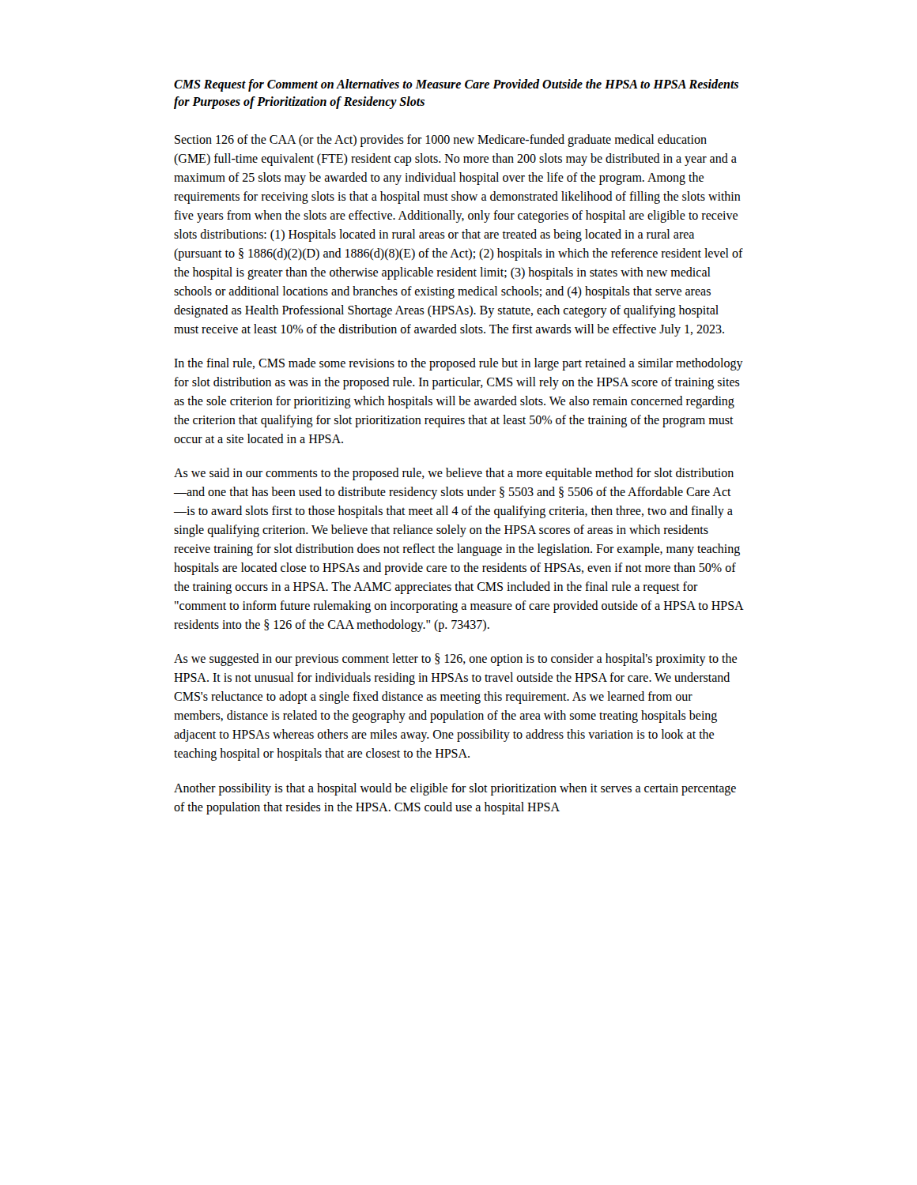CMS Request for Comment on Alternatives to Measure Care Provided Outside the HPSA to HPSA Residents for Purposes of Prioritization of Residency Slots
Section 126 of the CAA (or the Act) provides for 1000 new Medicare-funded graduate medical education (GME) full-time equivalent (FTE) resident cap slots. No more than 200 slots may be distributed in a year and a maximum of 25 slots may be awarded to any individual hospital over the life of the program. Among the requirements for receiving slots is that a hospital must show a demonstrated likelihood of filling the slots within five years from when the slots are effective. Additionally, only four categories of hospital are eligible to receive slots distributions: (1) Hospitals located in rural areas or that are treated as being located in a rural area (pursuant to § 1886(d)(2)(D) and 1886(d)(8)(E) of the Act); (2) hospitals in which the reference resident level of the hospital is greater than the otherwise applicable resident limit; (3) hospitals in states with new medical schools or additional locations and branches of existing medical schools; and (4) hospitals that serve areas designated as Health Professional Shortage Areas (HPSAs). By statute, each category of qualifying hospital must receive at least 10% of the distribution of awarded slots. The first awards will be effective July 1, 2023.
In the final rule, CMS made some revisions to the proposed rule but in large part retained a similar methodology for slot distribution as was in the proposed rule. In particular, CMS will rely on the HPSA score of training sites as the sole criterion for prioritizing which hospitals will be awarded slots. We also remain concerned regarding the criterion that qualifying for slot prioritization requires that at least 50% of the training of the program must occur at a site located in a HPSA.
As we said in our comments to the proposed rule, we believe that a more equitable method for slot distribution—and one that has been used to distribute residency slots under § 5503 and § 5506 of the Affordable Care Act—is to award slots first to those hospitals that meet all 4 of the qualifying criteria, then three, two and finally a single qualifying criterion. We believe that reliance solely on the HPSA scores of areas in which residents receive training for slot distribution does not reflect the language in the legislation. For example, many teaching hospitals are located close to HPSAs and provide care to the residents of HPSAs, even if not more than 50% of the training occurs in a HPSA. The AAMC appreciates that CMS included in the final rule a request for "comment to inform future rulemaking on incorporating a measure of care provided outside of a HPSA to HPSA residents into the § 126 of the CAA methodology." (p. 73437).
As we suggested in our previous comment letter to § 126, one option is to consider a hospital's proximity to the HPSA. It is not unusual for individuals residing in HPSAs to travel outside the HPSA for care. We understand CMS's reluctance to adopt a single fixed distance as meeting this requirement. As we learned from our members, distance is related to the geography and population of the area with some treating hospitals being adjacent to HPSAs whereas others are miles away. One possibility to address this variation is to look at the teaching hospital or hospitals that are closest to the HPSA.
Another possibility is that a hospital would be eligible for slot prioritization when it serves a certain percentage of the population that resides in the HPSA. CMS could use a hospital HPSA